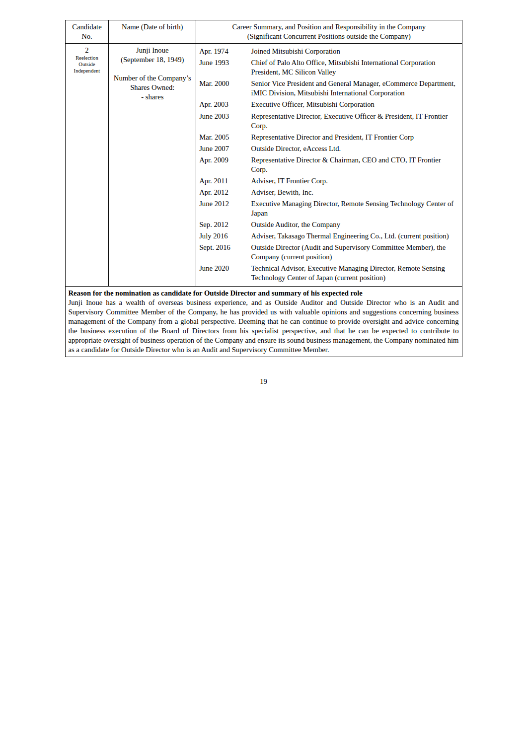| Candidate No. | Name (Date of birth) | Career Summary, and Position and Responsibility in the Company (Significant Concurrent Positions outside the Company) |
| --- | --- | --- |
| 2 Reelection Outside Independent | Junji Inoue (September 18, 1949) Number of the Company’s Shares Owned: - shares | / Apr. 1974 / Joined Mitsubishi Corporation / / June 1993 / Chief of Palo Alto Office, Mitsubishi International Corporation President, MC Silicon Valley / / Mar. 2000 / Senior Vice President and General Manager, eCommerce Department, iMIC Division, Mitsubishi International Corporation / / Apr. 2003 / Executive Officer, Mitsubishi Corporation / / June 2003 / Representative Director, Executive Officer & President, IT Frontier Corp. / / Mar. 2005 / Representative Director and President, IT Frontier Corp / / June 2007 / Outside Director, eAccess Ltd. / / Apr. 2009 / Representative Director & Chairman, CEO and CTO, IT Frontier Corp. / / Apr. 2011 / Adviser, IT Frontier Corp. / / Apr. 2012 / Adviser, Bewith, Inc. / / June 2012 / Executive Managing Director, Remote Sensing Technology Center of Japan / / Sep. 2012 / Outside Auditor, the Company / / July 2016 / Adviser, Takasago Thermal Engineering Co., Ltd. (current position) / / Sept. 2016 / Outside Director (Audit and Supervisory Committee Member), the Company (current position) / / June 2020 / Technical Advisor, Executive Managing Director, Remote Sensing Technology Center of Japan (current position) / |
| Reason for the nomination as candidate for Outside Director and summary of his expected role Junji Inoue has a wealth of overseas business experience, and as Outside Auditor and Outside Director who is an Audit and Supervisory Committee Member of the Company, he has provided us with valuable opinions and suggestions concerning business management of the Company from a global perspective. Deeming that he can continue to provide oversight and advice concerning the business execution of the Board of Directors from his specialist perspective, and that he can be expected to contribute to appropriate oversight of business operation of the Company and ensure its sound business management, the Company nominated him as a candidate for Outside Director who is an Audit and Supervisory Committee Member. |
19